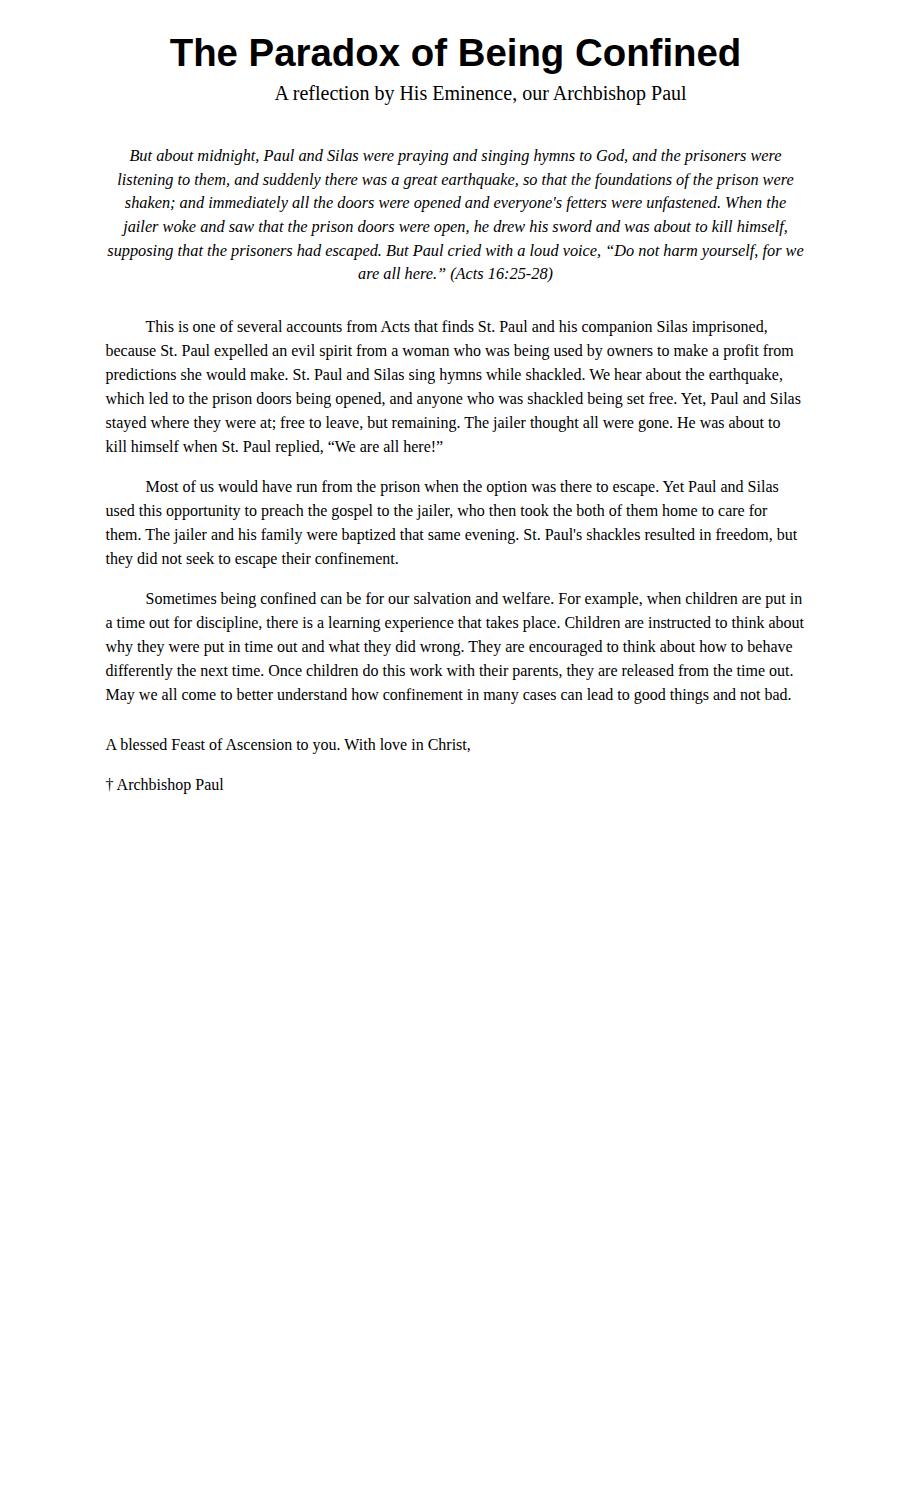The Paradox of Being Confined
A reflection by His Eminence, our Archbishop Paul
But about midnight, Paul and Silas were praying and singing hymns to God, and the prisoners were listening to them, and suddenly there was a great earthquake, so that the foundations of the prison were shaken; and immediately all the doors were opened and everyone's fetters were unfastened. When the jailer woke and saw that the prison doors were open, he drew his sword and was about to kill himself, supposing that the prisoners had escaped. But Paul cried with a loud voice, “Do not harm yourself, for we are all here.” (Acts 16:25-28)
This is one of several accounts from Acts that finds St. Paul and his companion Silas imprisoned, because St. Paul expelled an evil spirit from a woman who was being used by owners to make a profit from predictions she would make. St. Paul and Silas sing hymns while shackled. We hear about the earthquake, which led to the prison doors being opened, and anyone who was shackled being set free. Yet, Paul and Silas stayed where they were at; free to leave, but remaining. The jailer thought all were gone. He was about to kill himself when St. Paul replied, “We are all here!”
Most of us would have run from the prison when the option was there to escape. Yet Paul and Silas used this opportunity to preach the gospel to the jailer, who then took the both of them home to care for them. The jailer and his family were baptized that same evening. St. Paul's shackles resulted in freedom, but they did not seek to escape their confinement.
Sometimes being confined can be for our salvation and welfare. For example, when children are put in a time out for discipline, there is a learning experience that takes place. Children are instructed to think about why they were put in time out and what they did wrong. They are encouraged to think about how to behave differently the next time. Once children do this work with their parents, they are released from the time out. May we all come to better understand how confinement in many cases can lead to good things and not bad.
A blessed Feast of Ascension to you. With love in Christ,
† Archbishop Paul